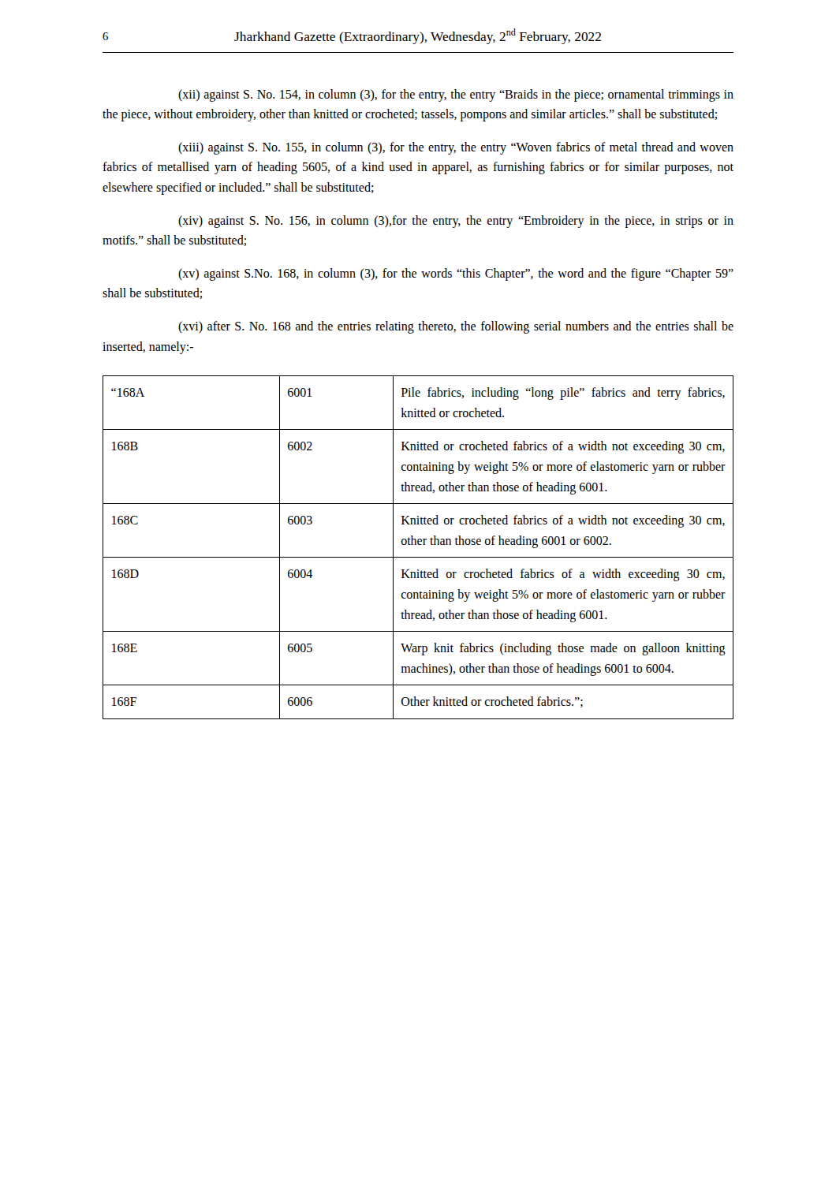6
Jharkhand Gazette (Extraordinary), Wednesday, 2nd February, 2022
(xii) against S. No. 154, in column (3), for the entry, the entry “Braids in the piece; ornamental trimmings in the piece, without embroidery, other than knitted or crocheted; tassels, pompons and similar articles.” shall be substituted;
(xiii) against S. No. 155, in column (3), for the entry, the entry “Woven fabrics of metal thread and woven fabrics of metallised yarn of heading 5605, of a kind used in apparel, as furnishing fabrics or for similar purposes, not elsewhere specified or included.” shall be substituted;
(xiv) against S. No. 156, in column (3),for the entry, the entry “Embroidery in the piece, in strips or in motifs.” shall be substituted;
(xv) against S.No. 168, in column (3), for the words “this Chapter”, the word and the figure “Chapter 59” shall be substituted;
(xvi) after S. No. 168 and the entries relating thereto, the following serial numbers and the entries shall be inserted, namely:-
| “168A | 6001 | Pile fabrics, including “long pile” fabrics and terry fabrics, knitted or crocheted. |
| 168B | 6002 | Knitted or crocheted fabrics of a width not exceeding 30 cm, containing by weight 5% or more of elastomeric yarn or rubber thread, other than those of heading 6001. |
| 168C | 6003 | Knitted or crocheted fabrics of a width not exceeding 30 cm, other than those of heading 6001 or 6002. |
| 168D | 6004 | Knitted or crocheted fabrics of a width exceeding 30 cm, containing by weight 5% or more of elastomeric yarn or rubber thread, other than those of heading 6001. |
| 168E | 6005 | Warp knit fabrics (including those made on galloon knitting machines), other than those of headings 6001 to 6004. |
| 168F | 6006 | Other knitted or crocheted fabrics.”; |